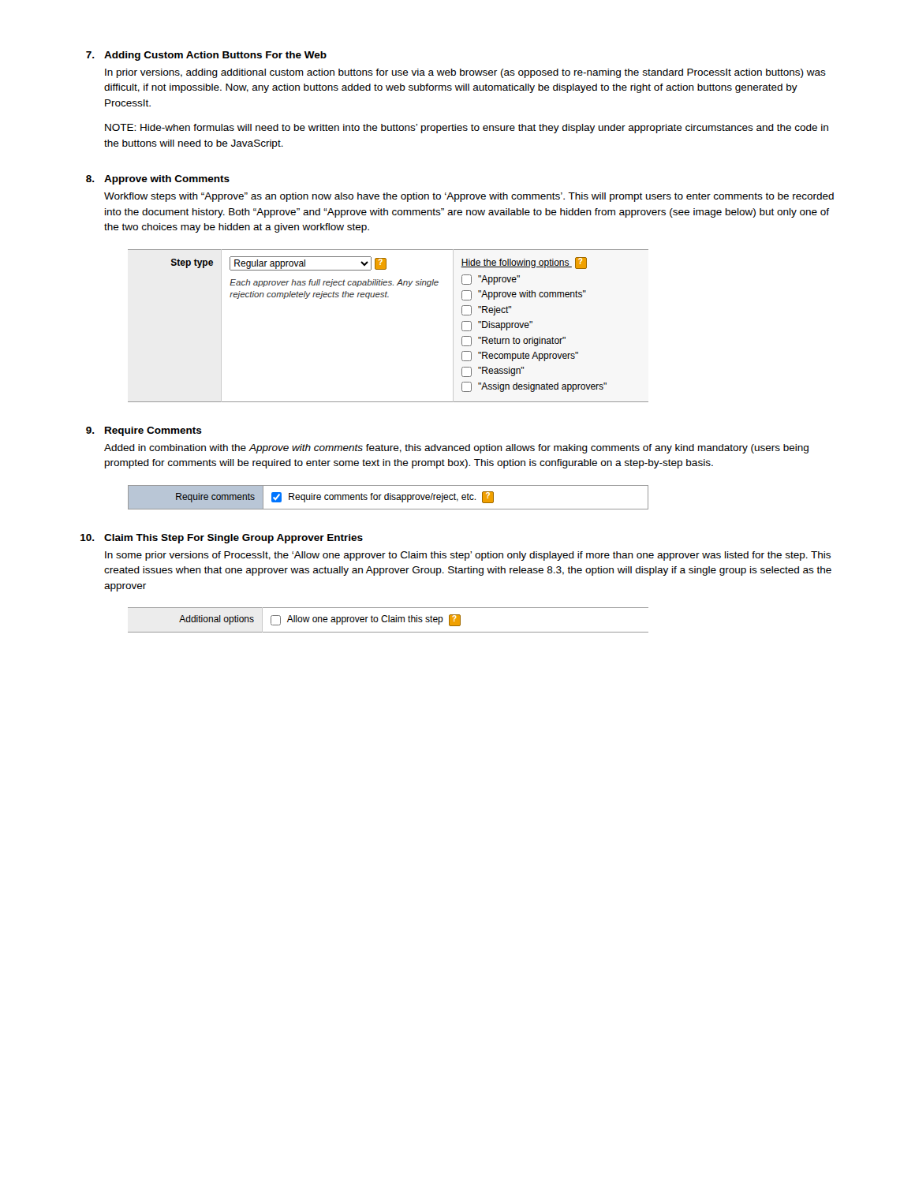7.
Adding Custom Action Buttons For the Web
In prior versions, adding additional custom action buttons for use via a web browser (as opposed to re-naming the standard ProcessIt action buttons) was difficult, if not impossible. Now, any action buttons added to web subforms will automatically be displayed to the right of action buttons generated by ProcessIt.
NOTE: Hide-when formulas will need to be written into the buttons’ properties to ensure that they display under appropriate circumstances and the code in the buttons will need to be JavaScript.
8.
Approve with Comments
Workflow steps with “Approve” as an option now also have the option to ‘Approve with comments’. This will prompt users to enter comments to be recorded into the document history. Both “Approve” and “Approve with comments” are now available to be hidden from approvers (see image below) but only one of the two choices may be hidden at a given workflow step.
| Step type | Regular approval Each approver has full reject capabilities. Any single rejection completely rejects the request. | Hide the following options "Approve" "Approve with comments" "Reject" "Disapprove" "Return to originator" "Recompute Approvers" "Reassign" "Assign designated approvers" |
9.
Require Comments
Added in combination with the Approve with comments feature, this advanced option allows for making comments of any kind mandatory (users being prompted for comments will be required to enter some text in the prompt box). This option is configurable on a step-by-step basis.
| Require comments | Require comments for disapprove/reject, etc. |
10.
Claim This Step For Single Group Approver Entries
In some prior versions of ProcessIt, the ‘Allow one approver to Claim this step’ option only displayed if more than one approver was listed for the step. This created issues when that one approver was actually an Approver Group. Starting with release 8.3, the option will display if a single group is selected as the approver
| Additional options | Allow one approver to Claim this step |